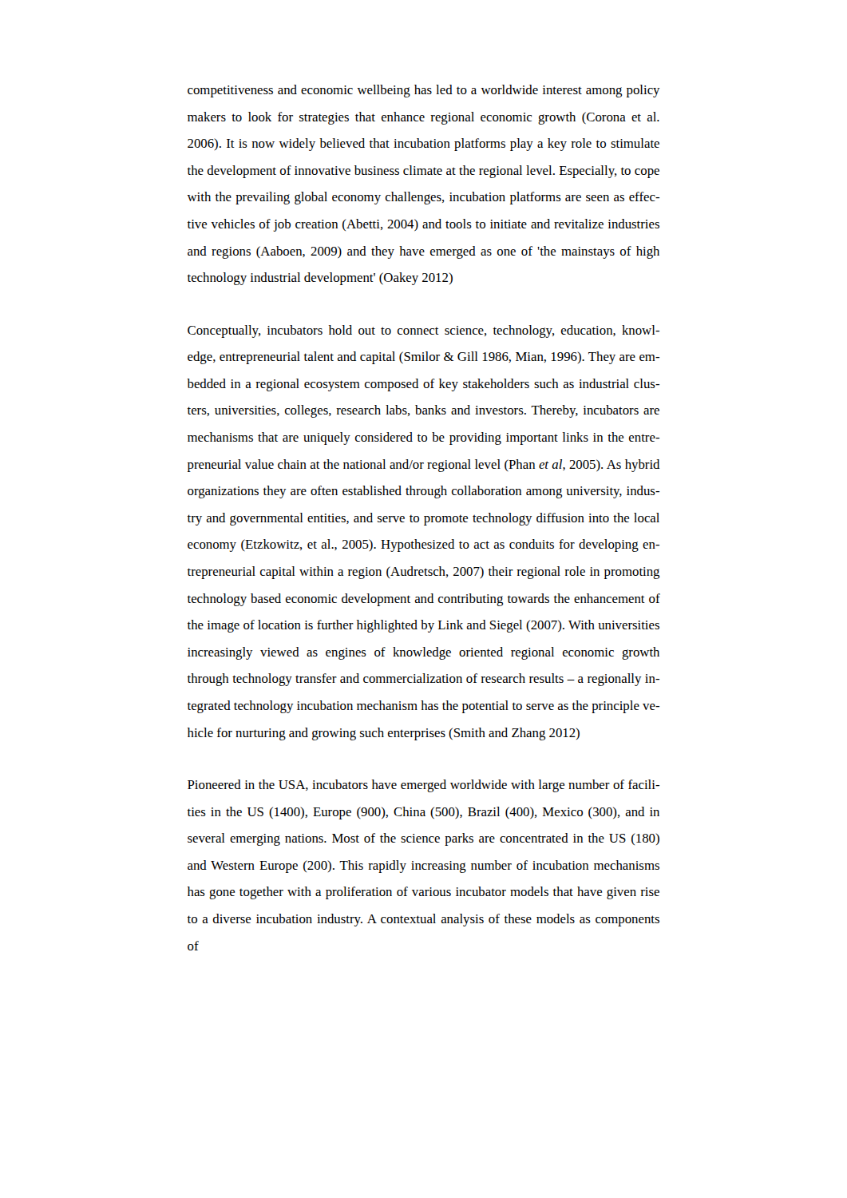competitiveness and economic wellbeing has led to a worldwide interest among policy makers to look for strategies that enhance regional economic growth (Corona et al. 2006). It is now widely believed that incubation platforms play a key role to stimulate the development of innovative business climate at the regional level. Especially, to cope with the prevailing global economy challenges, incubation platforms are seen as effective vehicles of job creation (Abetti, 2004) and tools to initiate and revitalize industries and regions (Aaboen, 2009) and they have emerged as one of 'the mainstays of high technology industrial development' (Oakey 2012)
Conceptually, incubators hold out to connect science, technology, education, knowledge, entrepreneurial talent and capital (Smilor & Gill 1986, Mian, 1996). They are embedded in a regional ecosystem composed of key stakeholders such as industrial clusters, universities, colleges, research labs, banks and investors. Thereby, incubators are mechanisms that are uniquely considered to be providing important links in the entrepreneurial value chain at the national and/or regional level (Phan et al, 2005). As hybrid organizations they are often established through collaboration among university, industry and governmental entities, and serve to promote technology diffusion into the local economy (Etzkowitz, et al., 2005). Hypothesized to act as conduits for developing entrepreneurial capital within a region (Audretsch, 2007) their regional role in promoting technology based economic development and contributing towards the enhancement of the image of location is further highlighted by Link and Siegel (2007). With universities increasingly viewed as engines of knowledge oriented regional economic growth through technology transfer and commercialization of research results – a regionally integrated technology incubation mechanism has the potential to serve as the principle vehicle for nurturing and growing such enterprises (Smith and Zhang 2012)
Pioneered in the USA, incubators have emerged worldwide with large number of facilities in the US (1400), Europe (900), China (500), Brazil (400), Mexico (300), and in several emerging nations. Most of the science parks are concentrated in the US (180) and Western Europe (200). This rapidly increasing number of incubation mechanisms has gone together with a proliferation of various incubator models that have given rise to a diverse incubation industry. A contextual analysis of these models as components of